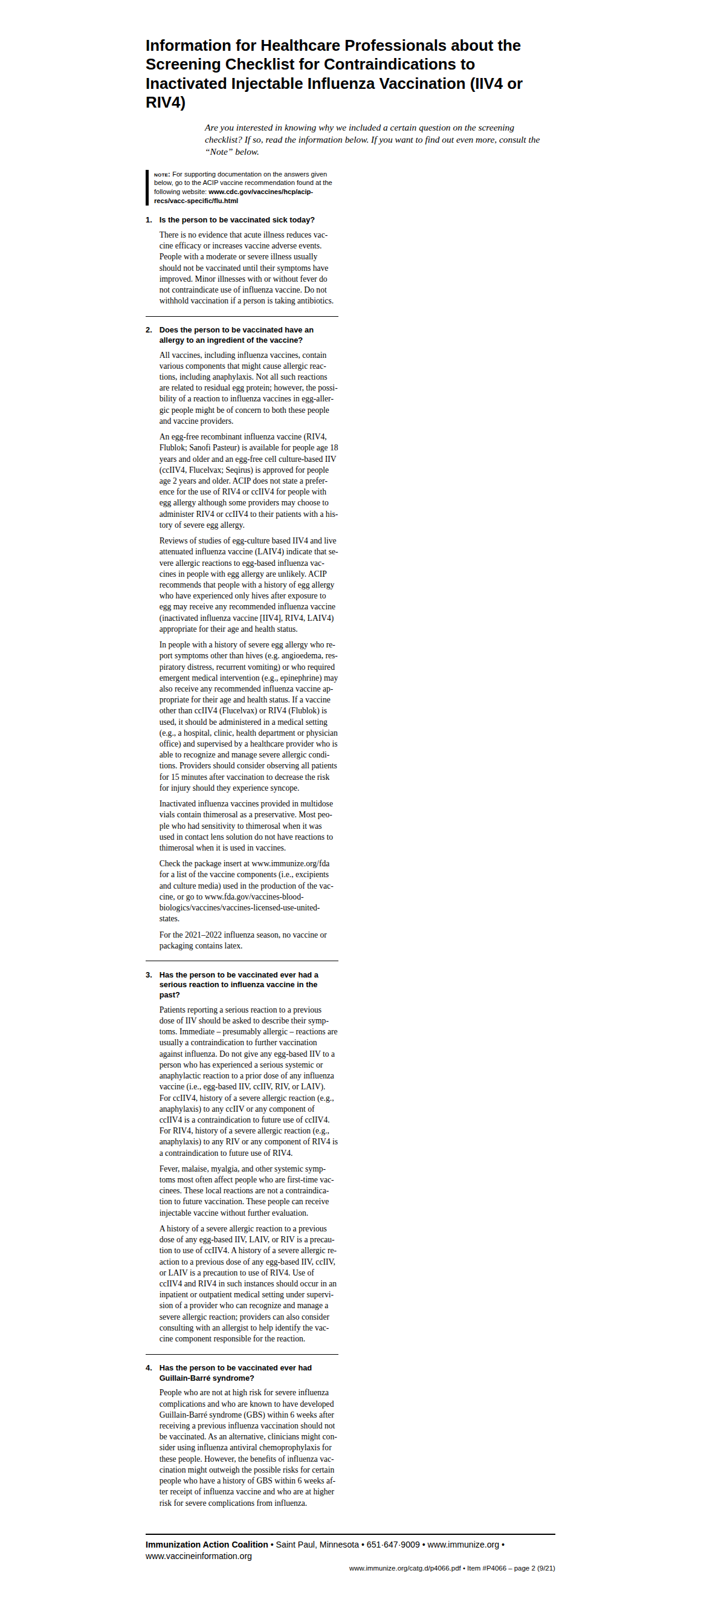Information for Healthcare Professionals about the Screening Checklist for Contraindications to Inactivated Injectable Influenza Vaccination (IIV4 or RIV4)
Are you interested in knowing why we included a certain question on the screening checklist? If so, read the information below. If you want to find out even more, consult the “Note” below.
note: For supporting documentation on the answers given below, go to the ACIP vaccine recommendation found at the following website: www.cdc.gov/vaccines/hcp/acip-recs/vacc-specific/flu.html
1. Is the person to be vaccinated sick today?
There is no evidence that acute illness reduces vaccine efficacy or increases vaccine adverse events. People with a moderate or severe illness usually should not be vaccinated until their symptoms have improved. Minor illnesses with or without fever do not contraindicate use of influenza vaccine. Do not withhold vaccination if a person is taking antibiotics.
2. Does the person to be vaccinated have an allergy to an ingredient of the vaccine?
All vaccines, including influenza vaccines, contain various components that might cause allergic reactions, including anaphylaxis. Not all such reactions are related to residual egg protein; however, the possibility of a reaction to influenza vaccines in egg-allergic people might be of concern to both these people and vaccine providers.
An egg-free recombinant influenza vaccine (RIV4, Flublok; Sanofi Pasteur) is available for people age 18 years and older and an egg-free cell culture-based IIV (ccIIV4, Flucelvax; Seqirus) is approved for people age 2 years and older. ACIP does not state a preference for the use of RIV4 or ccIIV4 for people with egg allergy although some providers may choose to administer RIV4 or ccIIV4 to their patients with a history of severe egg allergy.
Reviews of studies of egg-culture based IIV4 and live attenuated influenza vaccine (LAIV4) indicate that severe allergic reactions to egg-based influenza vaccines in people with egg allergy are unlikely. ACIP recommends that people with a history of egg allergy who have experienced only hives after exposure to egg may receive any recommended influenza vaccine (inactivated influenza vaccine [IIV4], RIV4, LAIV4) appropriate for their age and health status.
In people with a history of severe egg allergy who report symptoms other than hives (e.g. angioedema, respiratory distress, recurrent vomiting) or who required emergent medical intervention (e.g., epinephrine) may also receive any recommended influenza vaccine appropriate for their age and health status. If a vaccine other than ccIIV4 (Flucelvax) or RIV4 (Flublok) is used, it should be administered in a medical setting (e.g., a hospital, clinic, health department or physician office) and supervised by a healthcare provider who is able to recognize and manage severe allergic conditions. Providers should consider observing all patients for 15 minutes after vaccination to decrease the risk for injury should they experience syncope.
Inactivated influenza vaccines provided in multidose vials contain thimerosal as a preservative. Most people who had sensitivity to thimerosal when it was used in contact lens solution do not have reactions to thimerosal when it is used in vaccines.
Check the package insert at www.immunize.org/fda for a list of the vaccine components (i.e., excipients and culture media) used in the production of the vaccine, or go to www.fda.gov/vaccines-blood-biologics/vaccines/vaccines-licensed-use-united-states.
For the 2021–2022 influenza season, no vaccine or packaging contains latex.
3. Has the person to be vaccinated ever had a serious reaction to influenza vaccine in the past?
Patients reporting a serious reaction to a previous dose of IIV should be asked to describe their symptoms. Immediate – presumably allergic – reactions are usually a contraindication to further vaccination against influenza. Do not give any egg-based IIV to a person who has experienced a serious systemic or anaphylactic reaction to a prior dose of any influenza vaccine (i.e., egg-based IIV, ccIIV, RIV, or LAIV). For ccIIV4, history of a severe allergic reaction (e.g., anaphylaxis) to any ccIIV or any component of ccIIV4 is a contraindication to future use of ccIIV4. For RIV4, history of a severe allergic reaction (e.g., anaphylaxis) to any RIV or any component of RIV4 is a contraindication to future use of RIV4.
Fever, malaise, myalgia, and other systemic symptoms most often affect people who are first-time vaccinees. These local reactions are not a contraindication to future vaccination. These people can receive injectable vaccine without further evaluation.
A history of a severe allergic reaction to a previous dose of any egg-based IIV, LAIV, or RIV is a precaution to use of ccIIV4. A history of a severe allergic reaction to a previous dose of any egg-based IIV, ccIIV, or LAIV is a precaution to use of RIV4. Use of ccIIV4 and RIV4 in such instances should occur in an inpatient or outpatient medical setting under supervision of a provider who can recognize and manage a severe allergic reaction; providers can also consider consulting with an allergist to help identify the vaccine component responsible for the reaction.
4. Has the person to be vaccinated ever had Guillain-Barré syndrome?
People who are not at high risk for severe influenza complications and who are known to have developed Guillain-Barré syndrome (GBS) within 6 weeks after receiving a previous influenza vaccination should not be vaccinated. As an alternative, clinicians might consider using influenza antiviral chemoprophylaxis for these people. However, the benefits of influenza vaccination might outweigh the possible risks for certain people who have a history of GBS within 6 weeks after receipt of influenza vaccine and who are at higher risk for severe complications from influenza.
Immunization Action Coalition • Saint Paul, Minnesota • 651·647·9009 • www.immunize.org • www.vaccineinformation.org
www.immunize.org/catg.d/p4066.pdf • Item #P4066 – page 2 (9/21)